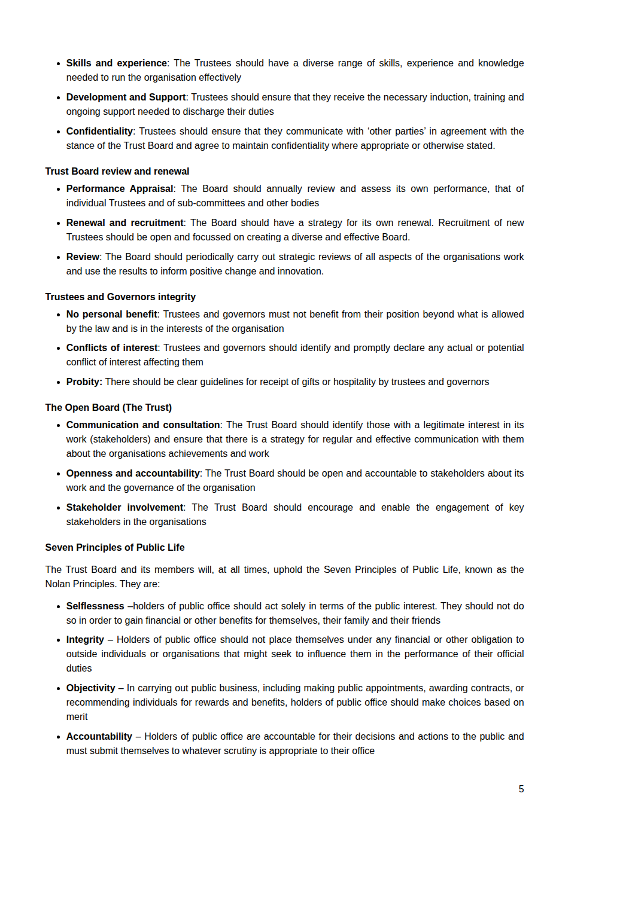Skills and experience: The Trustees should have a diverse range of skills, experience and knowledge needed to run the organisation effectively
Development and Support: Trustees should ensure that they receive the necessary induction, training and ongoing support needed to discharge their duties
Confidentiality: Trustees should ensure that they communicate with ‘other parties’ in agreement with the stance of the Trust Board and agree to maintain confidentiality where appropriate or otherwise stated.
Trust Board review and renewal
Performance Appraisal: The Board should annually review and assess its own performance, that of individual Trustees and of sub-committees and other bodies
Renewal and recruitment: The Board should have a strategy for its own renewal. Recruitment of new Trustees should be open and focussed on creating a diverse and effective Board.
Review: The Board should periodically carry out strategic reviews of all aspects of the organisations work and use the results to inform positive change and innovation.
Trustees and Governors integrity
No personal benefit: Trustees and governors must not benefit from their position beyond what is allowed by the law and is in the interests of the organisation
Conflicts of interest: Trustees and governors should identify and promptly declare any actual or potential conflict of interest affecting them
Probity: There should be clear guidelines for receipt of gifts or hospitality by trustees and governors
The Open Board (The Trust)
Communication and consultation: The Trust Board should identify those with a legitimate interest in its work (stakeholders) and ensure that there is a strategy for regular and effective communication with them about the organisations achievements and work
Openness and accountability: The Trust Board should be open and accountable to stakeholders about its work and the governance of the organisation
Stakeholder involvement: The Trust Board should encourage and enable the engagement of key stakeholders in the organisations
Seven Principles of Public Life
The Trust Board and its members will, at all times, uphold the Seven Principles of Public Life, known as the Nolan Principles. They are:
Selflessness –holders of public office should act solely in terms of the public interest. They should not do so in order to gain financial or other benefits for themselves, their family and their friends
Integrity – Holders of public office should not place themselves under any financial or other obligation to outside individuals or organisations that might seek to influence them in the performance of their official duties
Objectivity – In carrying out public business, including making public appointments, awarding contracts, or recommending individuals for rewards and benefits, holders of public office should make choices based on merit
Accountability – Holders of public office are accountable for their decisions and actions to the public and must submit themselves to whatever scrutiny is appropriate to their office
5